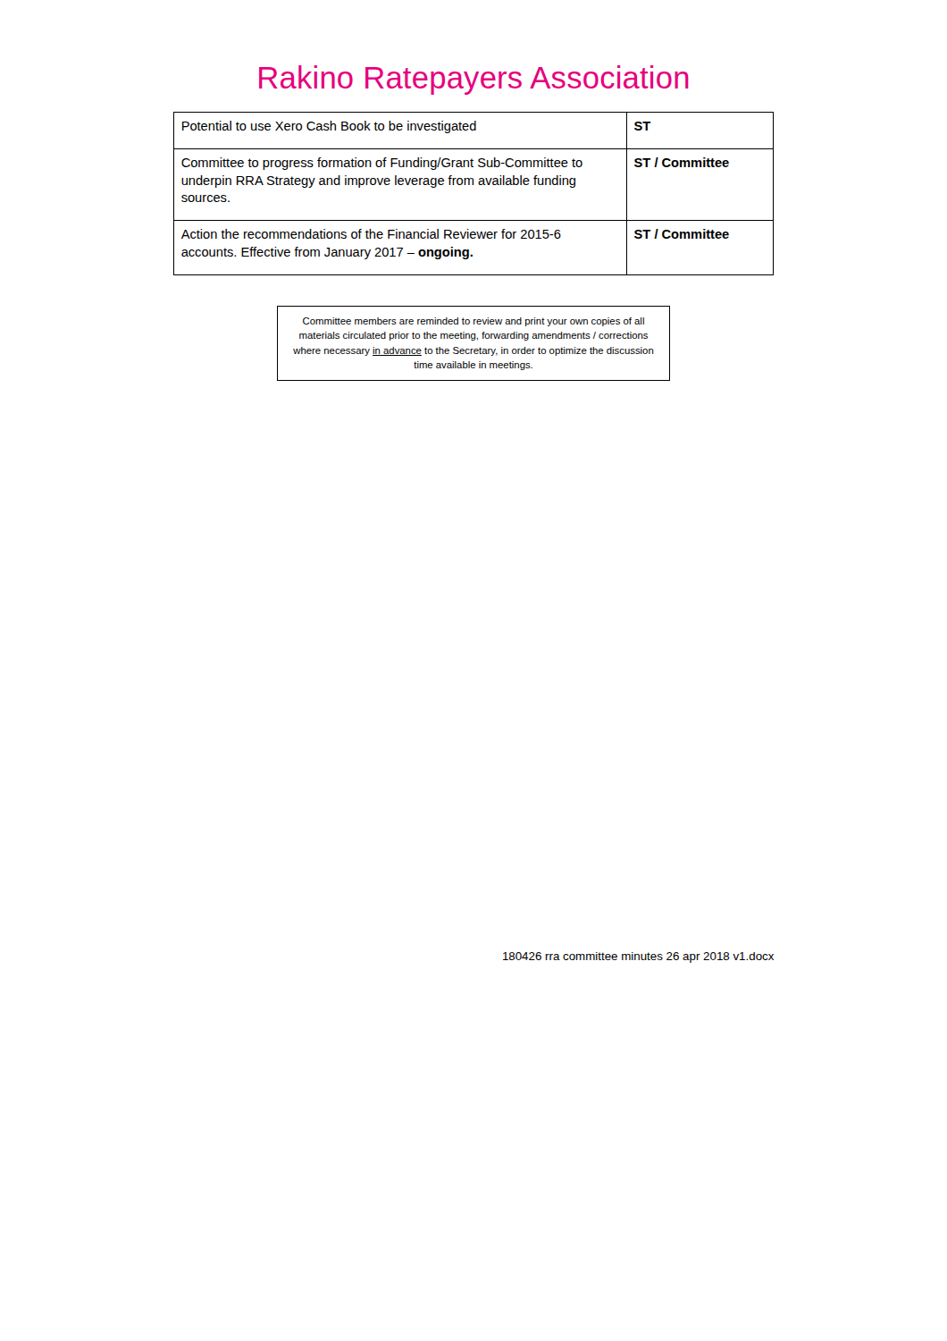Rakino Ratepayers Association
| Potential to use Xero Cash Book to be investigated | ST |
| Committee to progress formation of Funding/Grant Sub-Committee to underpin RRA Strategy and improve leverage from available funding sources. | ST / Committee |
| Action the recommendations of the Financial Reviewer for 2015-6 accounts. Effective from January 2017 – ongoing. | ST / Committee |
Committee members are reminded to review and print your own copies of all materials circulated prior to the meeting, forwarding amendments / corrections where necessary in advance to the Secretary, in order to optimize the discussion time available in meetings.
180426 rra committee minutes 26 apr 2018 v1.docx